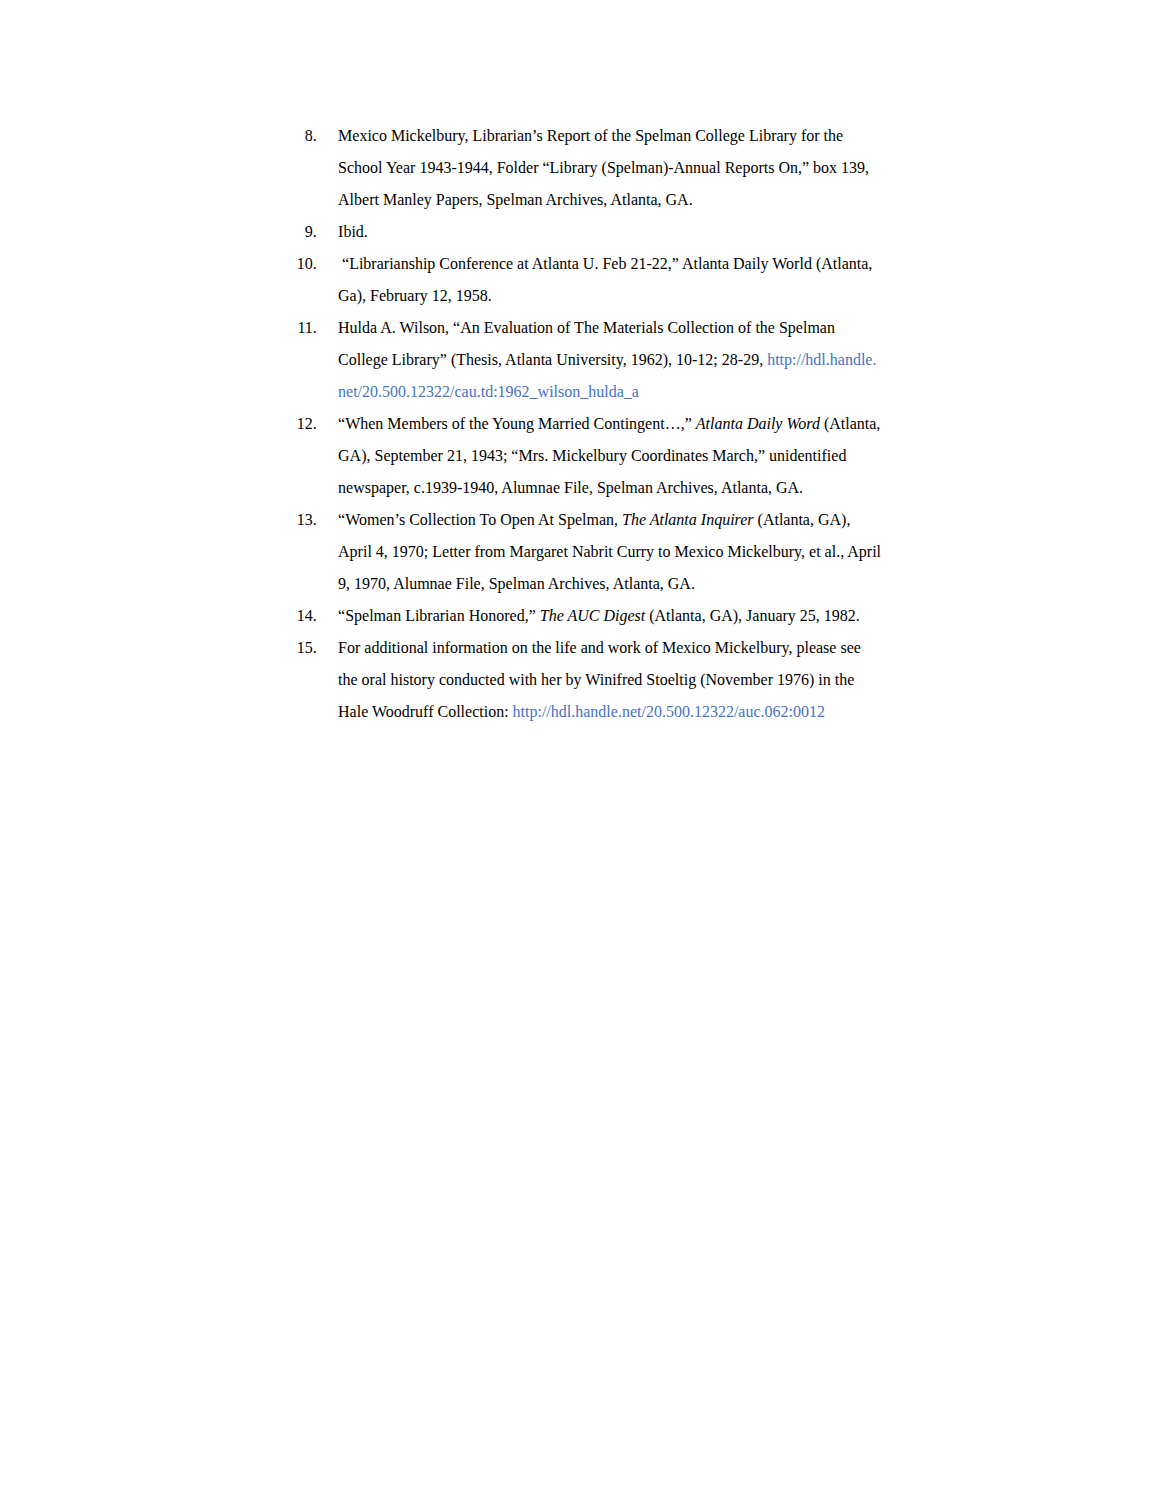Mexico Mickelbury, Librarian’s Report of the Spelman College Library for the School Year 1943-1944, Folder “Library (Spelman)-Annual Reports On,” box 139, Albert Manley Papers, Spelman Archives, Atlanta, GA.
Ibid.
“Librarianship Conference at Atlanta U. Feb 21-22,” Atlanta Daily World (Atlanta, Ga), February 12, 1958.
Hulda A. Wilson, “An Evaluation of The Materials Collection of the Spelman College Library” (Thesis, Atlanta University, 1962), 10-12; 28-29, http://hdl.handle.net/20.500.12322/cau.td:1962_wilson_hulda_a
“When Members of the Young Married Contingent…,” Atlanta Daily Word (Atlanta, GA), September 21, 1943; “Mrs. Mickelbury Coordinates March,” unidentified newspaper, c.1939-1940, Alumnae File, Spelman Archives, Atlanta, GA.
“Women’s Collection To Open At Spelman, The Atlanta Inquirer (Atlanta, GA), April 4, 1970; Letter from Margaret Nabrit Curry to Mexico Mickelbury, et al., April 9, 1970, Alumnae File, Spelman Archives, Atlanta, GA.
“Spelman Librarian Honored,” The AUC Digest (Atlanta, GA), January 25, 1982.
For additional information on the life and work of Mexico Mickelbury, please see the oral history conducted with her by Winifred Stoeltig (November 1976) in the Hale Woodruff Collection: http://hdl.handle.net/20.500.12322/auc.062:0012